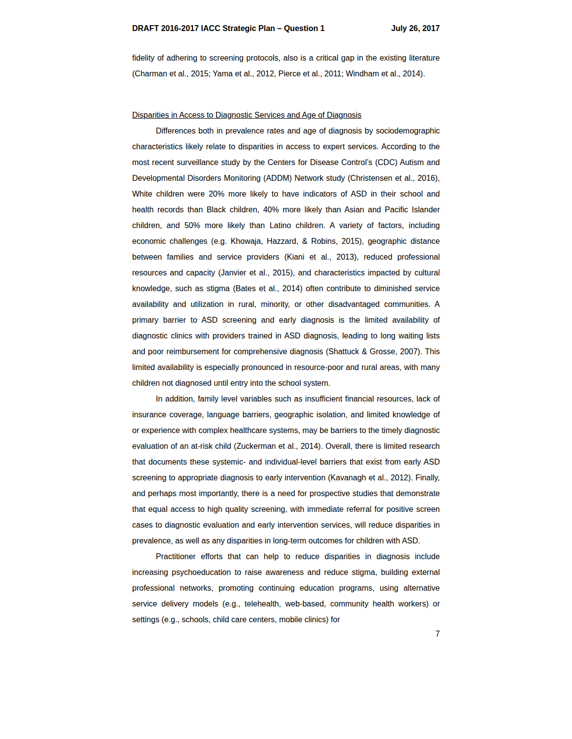DRAFT 2016-2017 IACC Strategic Plan – Question 1
July 26, 2017
fidelity of adhering to screening protocols, also is a critical gap in the existing literature (Charman et al., 2015; Yama et al., 2012, Pierce et al., 2011; Windham et al., 2014).
Disparities in Access to Diagnostic Services and Age of Diagnosis
Differences both in prevalence rates and age of diagnosis by sociodemographic characteristics likely relate to disparities in access to expert services. According to the most recent surveillance study by the Centers for Disease Control’s (CDC) Autism and Developmental Disorders Monitoring (ADDM) Network study (Christensen et al., 2016), White children were 20% more likely to have indicators of ASD in their school and health records than Black children, 40% more likely than Asian and Pacific Islander children, and 50% more likely than Latino children. A variety of factors, including economic challenges (e.g. Khowaja, Hazzard, & Robins, 2015), geographic distance between families and service providers (Kiani et al., 2013), reduced professional resources and capacity (Janvier et al., 2015), and characteristics impacted by cultural knowledge, such as stigma (Bates et al., 2014) often contribute to diminished service availability and utilization in rural, minority, or other disadvantaged communities. A primary barrier to ASD screening and early diagnosis is the limited availability of diagnostic clinics with providers trained in ASD diagnosis, leading to long waiting lists and poor reimbursement for comprehensive diagnosis (Shattuck & Grosse, 2007). This limited availability is especially pronounced in resource-poor and rural areas, with many children not diagnosed until entry into the school system.
In addition, family level variables such as insufficient financial resources, lack of insurance coverage, language barriers, geographic isolation, and limited knowledge of or experience with complex healthcare systems, may be barriers to the timely diagnostic evaluation of an at-risk child (Zuckerman et al., 2014). Overall, there is limited research that documents these systemic- and individual-level barriers that exist from early ASD screening to appropriate diagnosis to early intervention (Kavanagh et al., 2012). Finally, and perhaps most importantly, there is a need for prospective studies that demonstrate that equal access to high quality screening, with immediate referral for positive screen cases to diagnostic evaluation and early intervention services, will reduce disparities in prevalence, as well as any disparities in long-term outcomes for children with ASD.
Practitioner efforts that can help to reduce disparities in diagnosis include increasing psychoeducation to raise awareness and reduce stigma, building external professional networks, promoting continuing education programs, using alternative service delivery models (e.g., telehealth, web-based, community health workers) or settings (e.g., schools, child care centers, mobile clinics) for
7